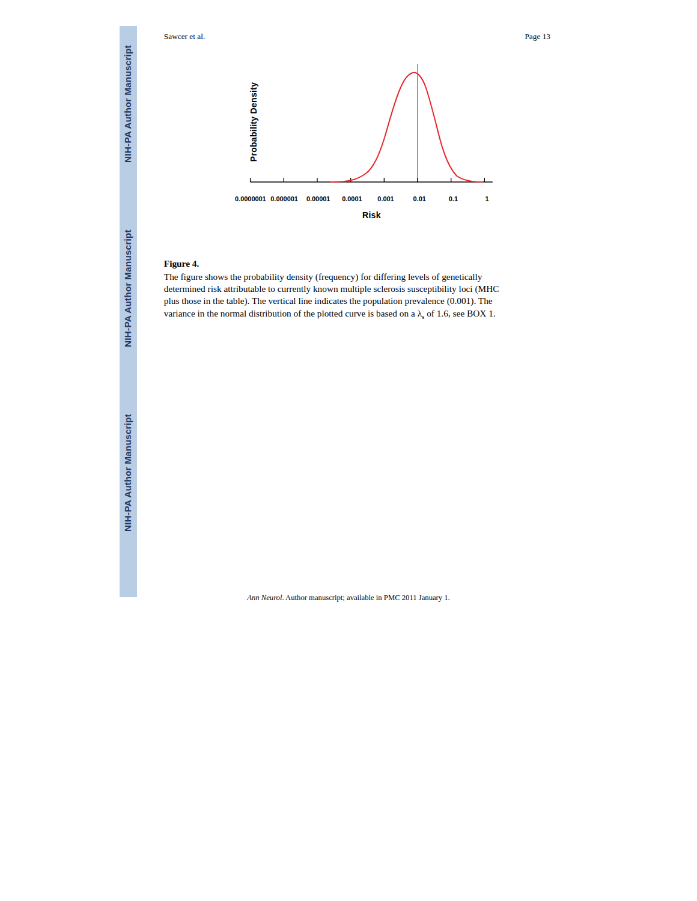NIH-PA Author Manuscript
NIH-PA Author Manuscript
NIH-PA Author Manuscript
Sawcer et al.
Page 13
Probability Density
0.0000001 0.000001 0.00001 0.0001 0.001 0.01 0.1 1
Risk
Figure 4. The figure shows the probability density (frequency) for differing levels of genetically determined risk attributable to currently known multiple sclerosis susceptibility loci (MHC plus those in the table). The vertical line indicates the population prevalence (0.001). The variance in the normal distribution of the plotted curve is based on a λs of 1.6, see BOX 1.
Ann Neurol. Author manuscript; available in PMC 2011 January 1.